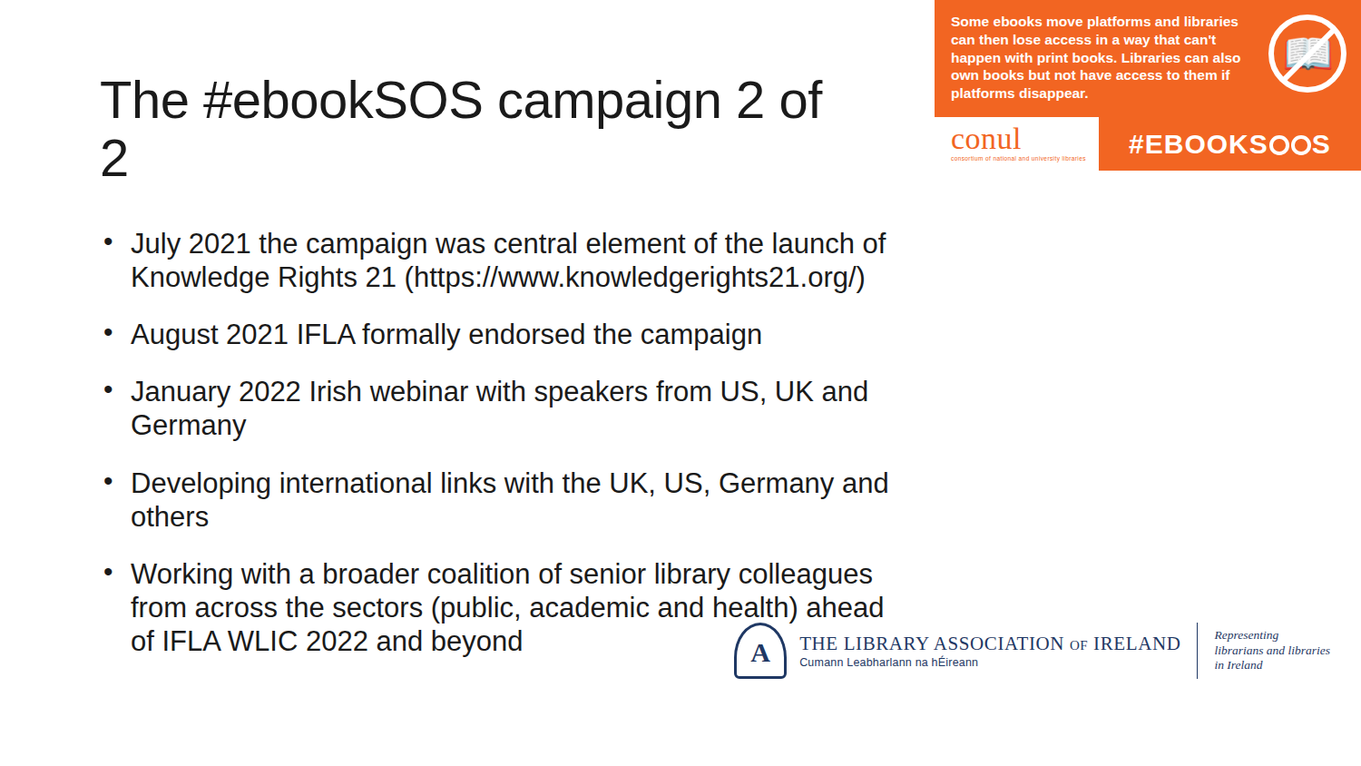Some ebooks move platforms and libraries can then lose access in a way that can't happen with print books. Libraries can also own books but not have access to them if platforms disappear.
📖
conul consortium of national and university libraries
#EBOOKS S
The #ebookSOS campaign 2 of 2
July 2021 the campaign was central element of the launch of Knowledge Rights 21 (https://www.knowledgerights21.org/)
August 2021 IFLA formally endorsed the campaign
January 2022 Irish webinar with speakers from US, UK and Germany
Developing international links with the UK, US, Germany and others
Working with a broader coalition of senior library colleagues from across the sectors (public, academic and health) ahead of IFLA WLIC 2022 and beyond
A
The Library Association of Ireland
Cumann Leabharlann na hÉireann
Representing
librarians and libraries
in Ireland